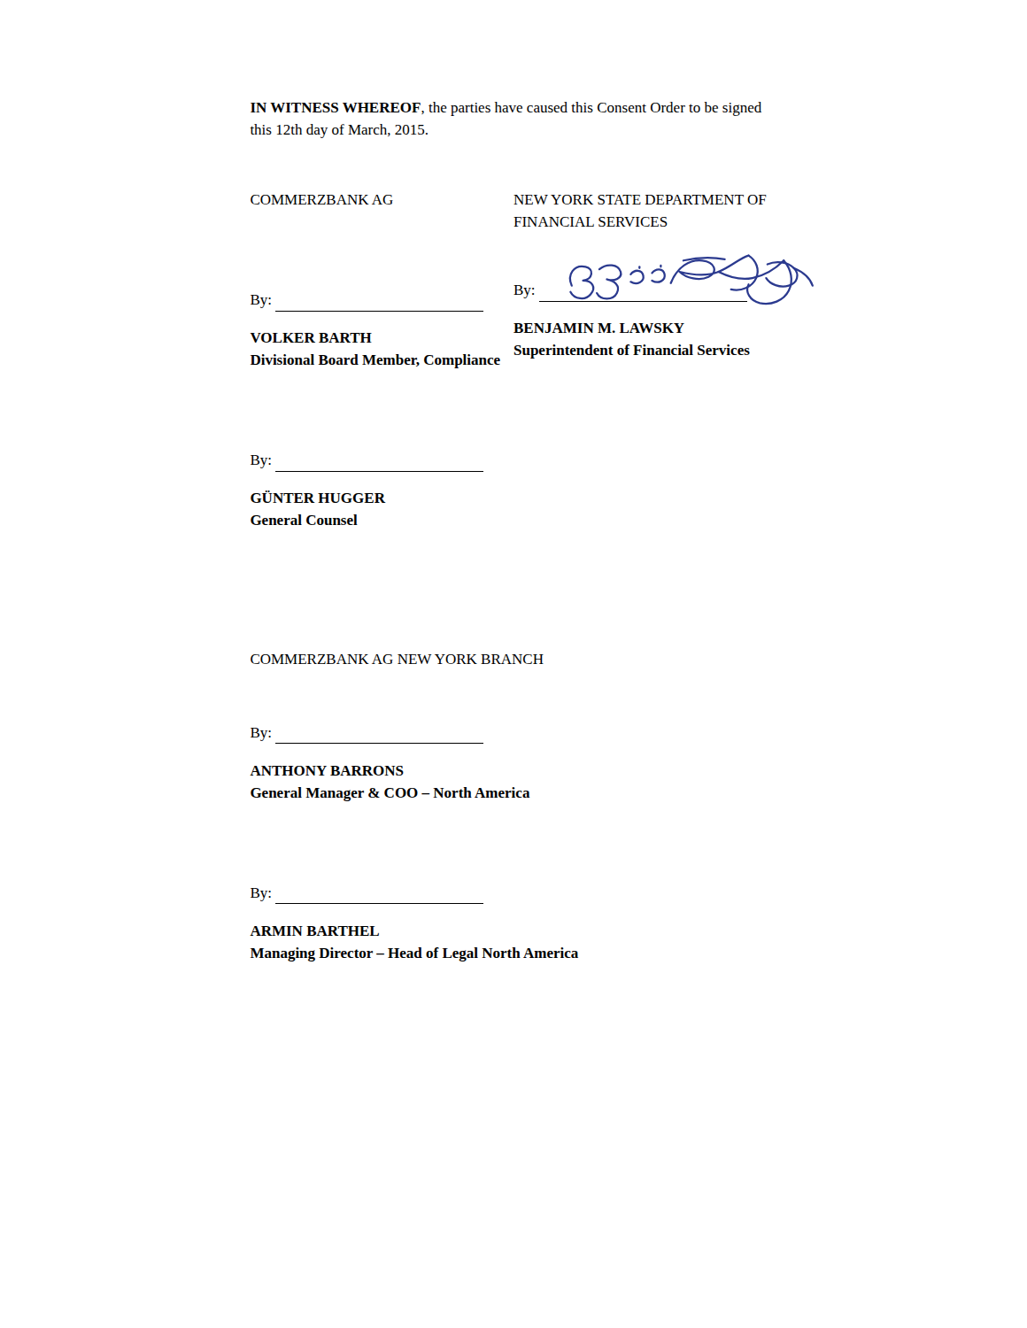IN WITNESS WHEREOF, the parties have caused this Consent Order to be signed this 12th day of March, 2015.
| COMMERZBANK AG By: VOLKER BARTH Divisional Board Member, Compliance | NEW YORK STATE DEPARTMENT OF FINANCIAL SERVICES By: BENJAMIN M. LAWSKY Superintendent of Financial Services |
| By: GÜNTER HUGGER General Counsel | |
COMMERZBANK AG NEW YORK BRANCH
By:
ANTHONY BARRONS
General Manager & COO – North America
By:
ARMIN BARTHEL
Managing Director – Head of Legal North America